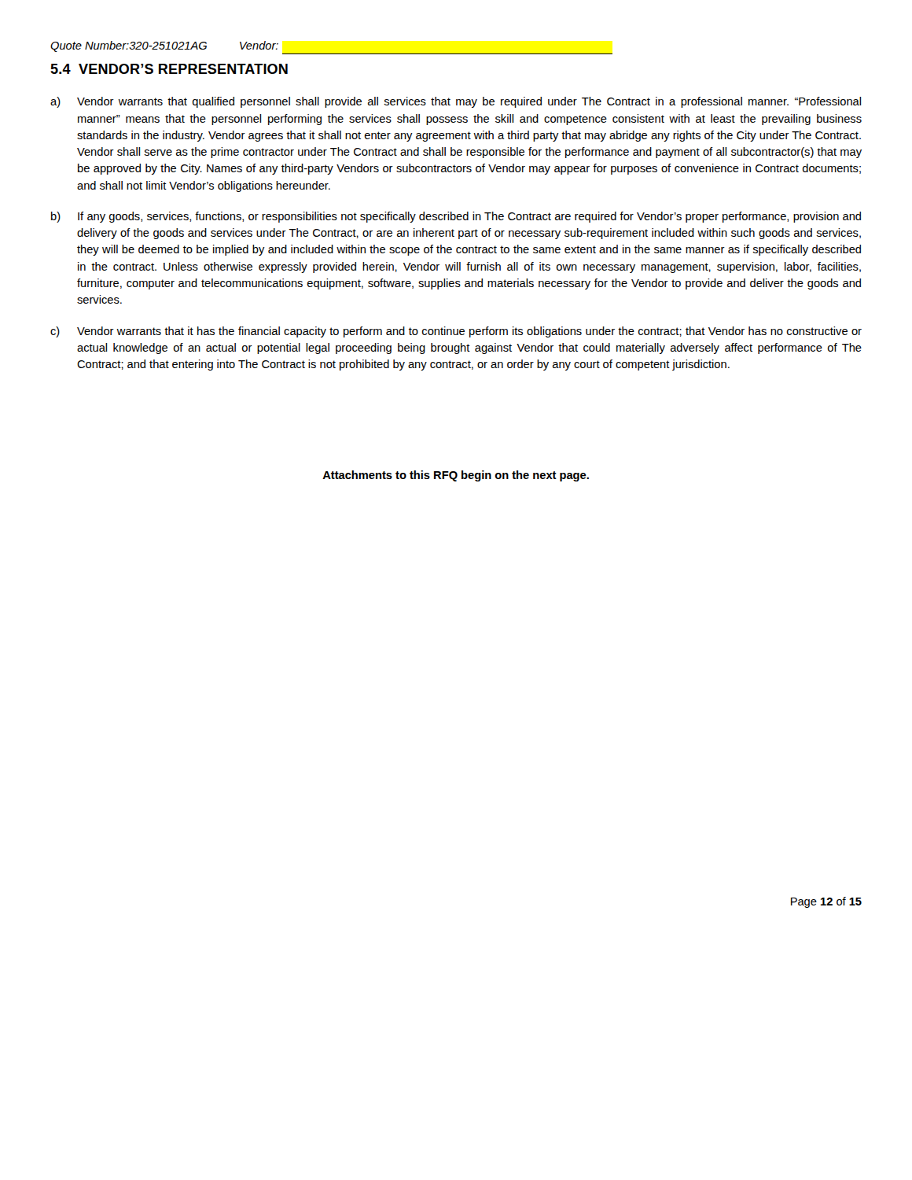Quote Number:320-251021AG Vendor:
5.4 VENDOR’S REPRESENTATION
a) Vendor warrants that qualified personnel shall provide all services that may be required under The Contract in a professional manner. “Professional manner” means that the personnel performing the services shall possess the skill and competence consistent with at least the prevailing business standards in the industry. Vendor agrees that it shall not enter any agreement with a third party that may abridge any rights of the City under The Contract. Vendor shall serve as the prime contractor under The Contract and shall be responsible for the performance and payment of all subcontractor(s) that may be approved by the City. Names of any third-party Vendors or subcontractors of Vendor may appear for purposes of convenience in Contract documents; and shall not limit Vendor’s obligations hereunder.
b) If any goods, services, functions, or responsibilities not specifically described in The Contract are required for Vendor’s proper performance, provision and delivery of the goods and services under The Contract, or are an inherent part of or necessary sub-requirement included within such goods and services, they will be deemed to be implied by and included within the scope of the contract to the same extent and in the same manner as if specifically described in the contract. Unless otherwise expressly provided herein, Vendor will furnish all of its own necessary management, supervision, labor, facilities, furniture, computer and telecommunications equipment, software, supplies and materials necessary for the Vendor to provide and deliver the goods and services.
c) Vendor warrants that it has the financial capacity to perform and to continue perform its obligations under the contract; that Vendor has no constructive or actual knowledge of an actual or potential legal proceeding being brought against Vendor that could materially adversely affect performance of The Contract; and that entering into The Contract is not prohibited by any contract, or an order by any court of competent jurisdiction.
Attachments to this RFQ begin on the next page.
Page 12 of 15